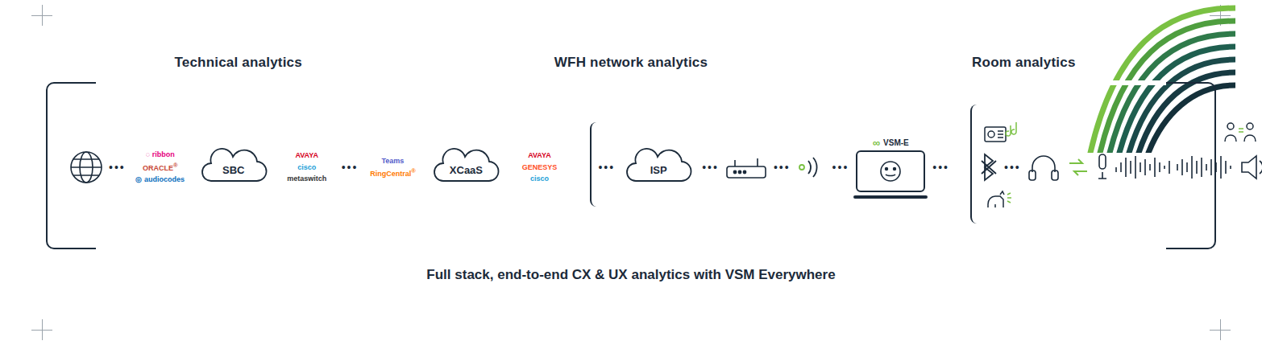Technical analytics
WFH network analytics
Room analytics
•••
◌ ribbon ORACLE® ◎ audiocodes
SBC
AVAYA cisco metaswitch
•••
Teams RingCentral®
XCaaS
AVAYA GENESYS cisco
•••
ISP
•••
•••
•••
∞ VSM-E
•••
•••
Full stack, end-to-end CX & UX analytics with VSM Everywhere